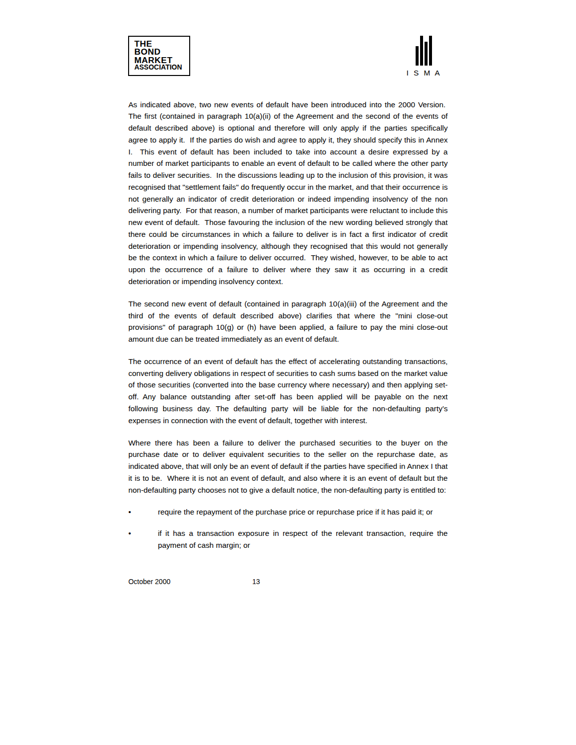THE BOND MARKET ASSOCIATION
I S M A
As indicated above, two new events of default have been introduced into the 2000 Version. The first (contained in paragraph 10(a)(ii) of the Agreement and the second of the events of default described above) is optional and therefore will only apply if the parties specifically agree to apply it. If the parties do wish and agree to apply it, they should specify this in Annex I. This event of default has been included to take into account a desire expressed by a number of market participants to enable an event of default to be called where the other party fails to deliver securities. In the discussions leading up to the inclusion of this provision, it was recognised that "settlement fails" do frequently occur in the market, and that their occurrence is not generally an indicator of credit deterioration or indeed impending insolvency of the non delivering party. For that reason, a number of market participants were reluctant to include this new event of default. Those favouring the inclusion of the new wording believed strongly that there could be circumstances in which a failure to deliver is in fact a first indicator of credit deterioration or impending insolvency, although they recognised that this would not generally be the context in which a failure to deliver occurred. They wished, however, to be able to act upon the occurrence of a failure to deliver where they saw it as occurring in a credit deterioration or impending insolvency context.
The second new event of default (contained in paragraph 10(a)(iii) of the Agreement and the third of the events of default described above) clarifies that where the "mini close-out provisions" of paragraph 10(g) or (h) have been applied, a failure to pay the mini close-out amount due can be treated immediately as an event of default.
The occurrence of an event of default has the effect of accelerating outstanding transactions, converting delivery obligations in respect of securities to cash sums based on the market value of those securities (converted into the base currency where necessary) and then applying set-off. Any balance outstanding after set-off has been applied will be payable on the next following business day. The defaulting party will be liable for the non-defaulting party’s expenses in connection with the event of default, together with interest.
Where there has been a failure to deliver the purchased securities to the buyer on the purchase date or to deliver equivalent securities to the seller on the repurchase date, as indicated above, that will only be an event of default if the parties have specified in Annex I that it is to be. Where it is not an event of default, and also where it is an event of default but the non-defaulting party chooses not to give a default notice, the non-defaulting party is entitled to:
•require the repayment of the purchase price or repurchase price if it has paid it; or
•if it has a transaction exposure in respect of the relevant transaction, require the payment of cash margin; or
October 2000
13